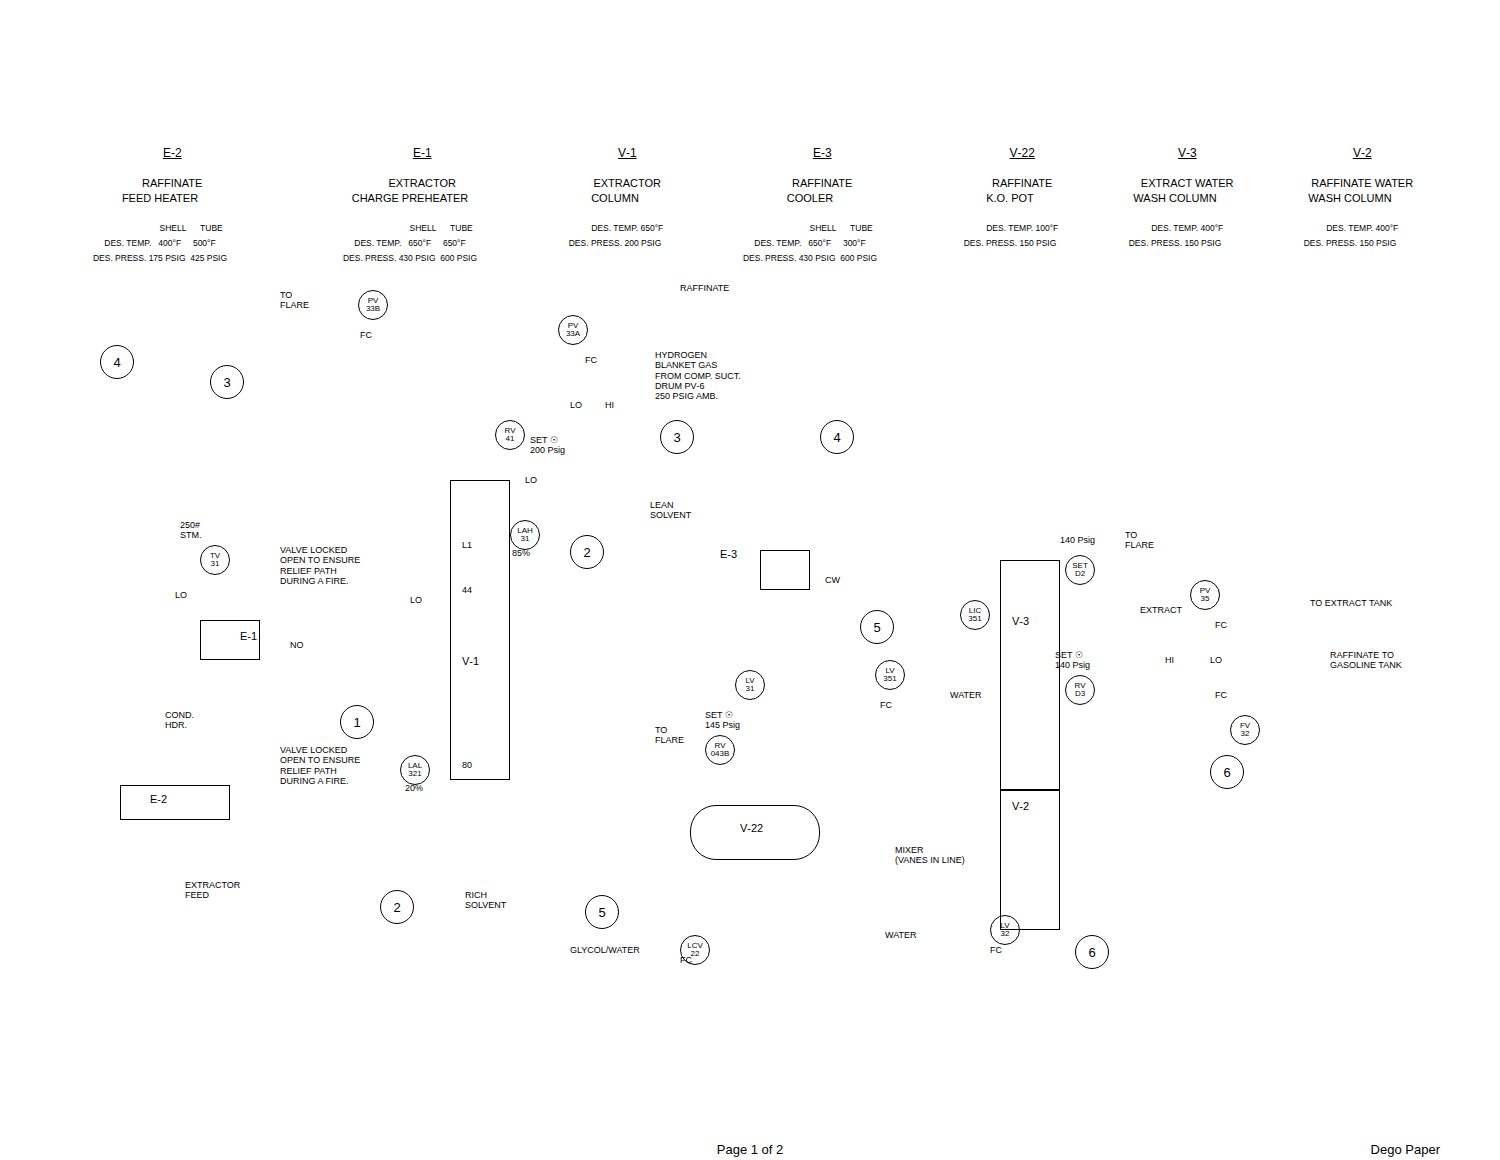E‑2
RAFFINATE
FEED HEATER
SHELL TUBE DES. TEMP. 400°F 500°F DES. PRESS. 175 PSIG 425 PSIG
E‑1
EXTRACTOR
CHARGE PREHEATER
SHELL TUBE DES. TEMP. 650°F 650°F DES. PRESS. 430 PSIG 600 PSIG
V‑1
EXTRACTOR
COLUMN
DES. TEMP. 650°F DES. PRESS. 200 PSIG
E‑3
RAFFINATE
COOLER
SHELL TUBE DES. TEMP. 650°F 300°F DES. PRESS. 430 PSIG 600 PSIG
V‑22
RAFFINATE
K.O. POT
DES. TEMP. 100°F DES. PRESS. 150 PSIG
V‑3
EXTRACT WATER
WASH COLUMN
DES. TEMP. 400°F DES. PRESS. 150 PSIG
V‑2
RAFFINATE WATER
WASH COLUMN
DES. TEMP. 400°F DES. PRESS. 150 PSIG
V‑1
L1
44
80
V‑3
V‑2
V‑22
E‑2
E‑1
E‑3
PV 33B
PV 33A
RV 41
LAH 31
LAL 321
TV 31
LV 31
RV 043B
LCV 22
LV 351
LIC 351
SET D2
RV D3
PV 35
FV 32
LV 32
4
3
3
4
2
5
1
6
2
5
6
RAFFINATE
TO FLARE
FC
FC
HYDROGEN BLANKET GAS FROM COMP. SUCT. DRUM PV‑6 250 PSIG AMB.
LO
HI
SET ☉ 200 Psig
LO
LEAN SOLVENT
85%
20%
250# STM.
VALVE LOCKED OPEN TO ENSURE RELIEF PATH DURING A FIRE.
LO
LO
NO
COND. HDR.
VALVE LOCKED OPEN TO ENSURE RELIEF PATH DURING A FIRE.
EXTRACTOR FEED
RICH SOLVENT
CW
TO FLARE
SET ☉ 145 Psig
FC
GLYCOL/WATER
FC
WATER
MIXER (VANES IN LINE)
140 Psig
TO FLARE
SET ☉ 140 Psig
EXTRACT
FC
HI
LO
FC
WATER
FC
TO EXTRACT TANK
RAFFINATE TO GASOLINE TANK
Page 1 of 2 Dego Paper